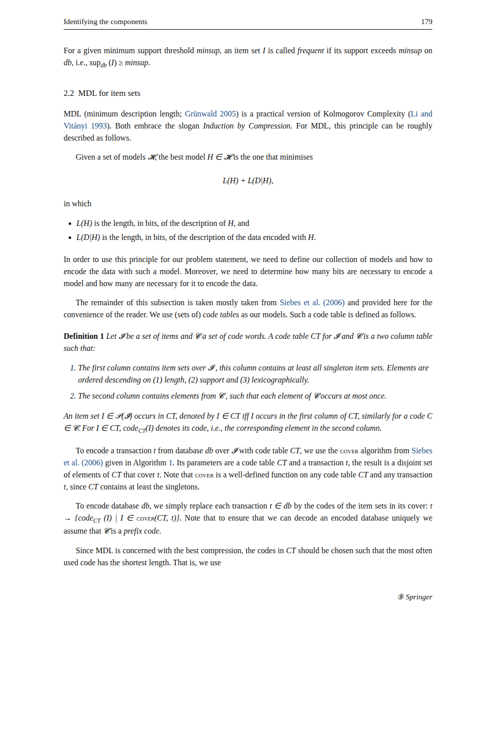Identifying the components 179
For a given minimum support threshold minsup, an item set I is called frequent if its support exceeds minsup on db, i.e., supdb (I) ≥ minsup.
2.2 MDL for item sets
MDL (minimum description length; Grünwald 2005) is a practical version of Kolmogorov Complexity (Li and Vitányi 1993). Both embrace the slogan Induction by Compression. For MDL, this principle can be roughly described as follows.
Given a set of models 𝓗, the best model H ∈ 𝓗 is the one that minimises
L(H) + L(D|H),
in which
L(H) is the length, in bits, of the description of H, and
L(D|H) is the length, in bits, of the description of the data encoded with H.
In order to use this principle for our problem statement, we need to define our collection of models and how to encode the data with such a model. Moreover, we need to determine how many bits are necessary to encode a model and how many are necessary for it to encode the data.
The remainder of this subsection is taken mostly taken from Siebes et al. (2006) and provided here for the convenience of the reader. We use (sets of) code tables as our models. Such a code table is defined as follows.
Definition 1 Let 𝓘 be a set of items and 𝓒 a set of code words. A code table CT for 𝓘 and 𝓒 is a two column table such that:
The first column contains item sets over 𝓘 , this column contains at least all singleton item sets. Elements are ordered descending on (1) length, (2) support and (3) lexicographically.
The second column contains elements from 𝓒 , such that each element of 𝓒 occurs at most once.
An item set I ∈ 𝒫(𝓘) occurs in CT, denoted by I ∈ CT iff I occurs in the first column of CT, similarly for a code C ∈ 𝓒. For I ∈ CT, codeCT(I) denotes its code, i.e., the corresponding element in the second column.
To encode a transaction t from database db over 𝓘 with code table CT, we use the cover algorithm from Siebes et al. (2006) given in Algorithm 1. Its parameters are a code table CT and a transaction t, the result is a disjoint set of elements of CT that cover t. Note that cover is a well-defined function on any code table CT and any transaction t, since CT contains at least the singletons.
To encode database db, we simply replace each transaction t ∈ db by the codes of the item sets in its cover: t → {codeCT (I) | I ∈ cover(CT, t)}. Note that to ensure that we can decode an encoded database uniquely we assume that 𝓒 is a prefix code.
Since MDL is concerned with the best compression, the codes in CT should be chosen such that the most often used code has the shortest length. That is, we use
⑨ Springer